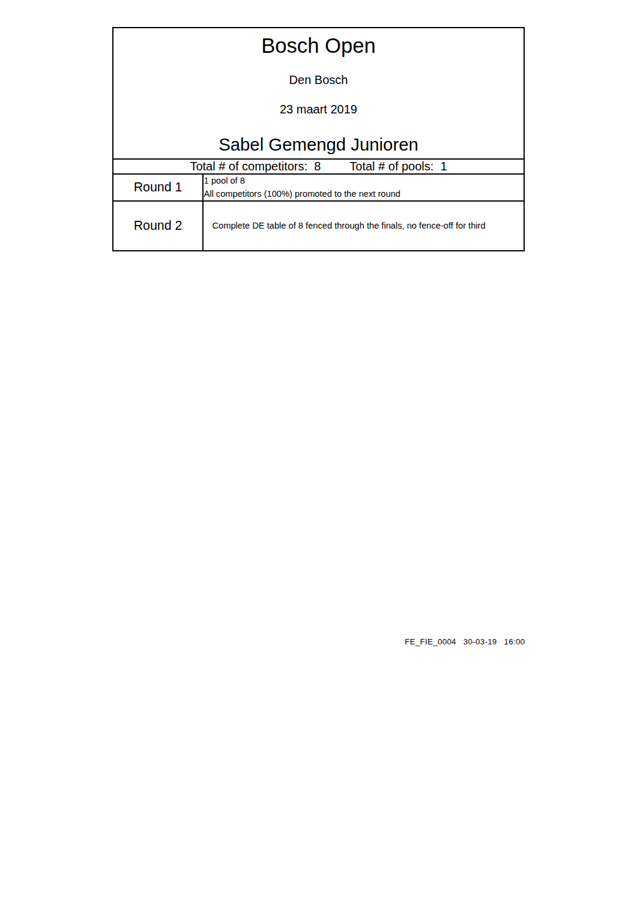| Bosch Open Den Bosch 23 maart 2019 Sabel Gemengd Junioren |
| Total # of competitors: 8 Total # of pools: 1 |
| Round 1 | 1 pool of 8 All competitors (100%) promoted to the next round |
| Round 2 | Complete DE table of 8 fenced through the finals, no fence-off for third |
FE_FIE_0004 30-03-19 16:00